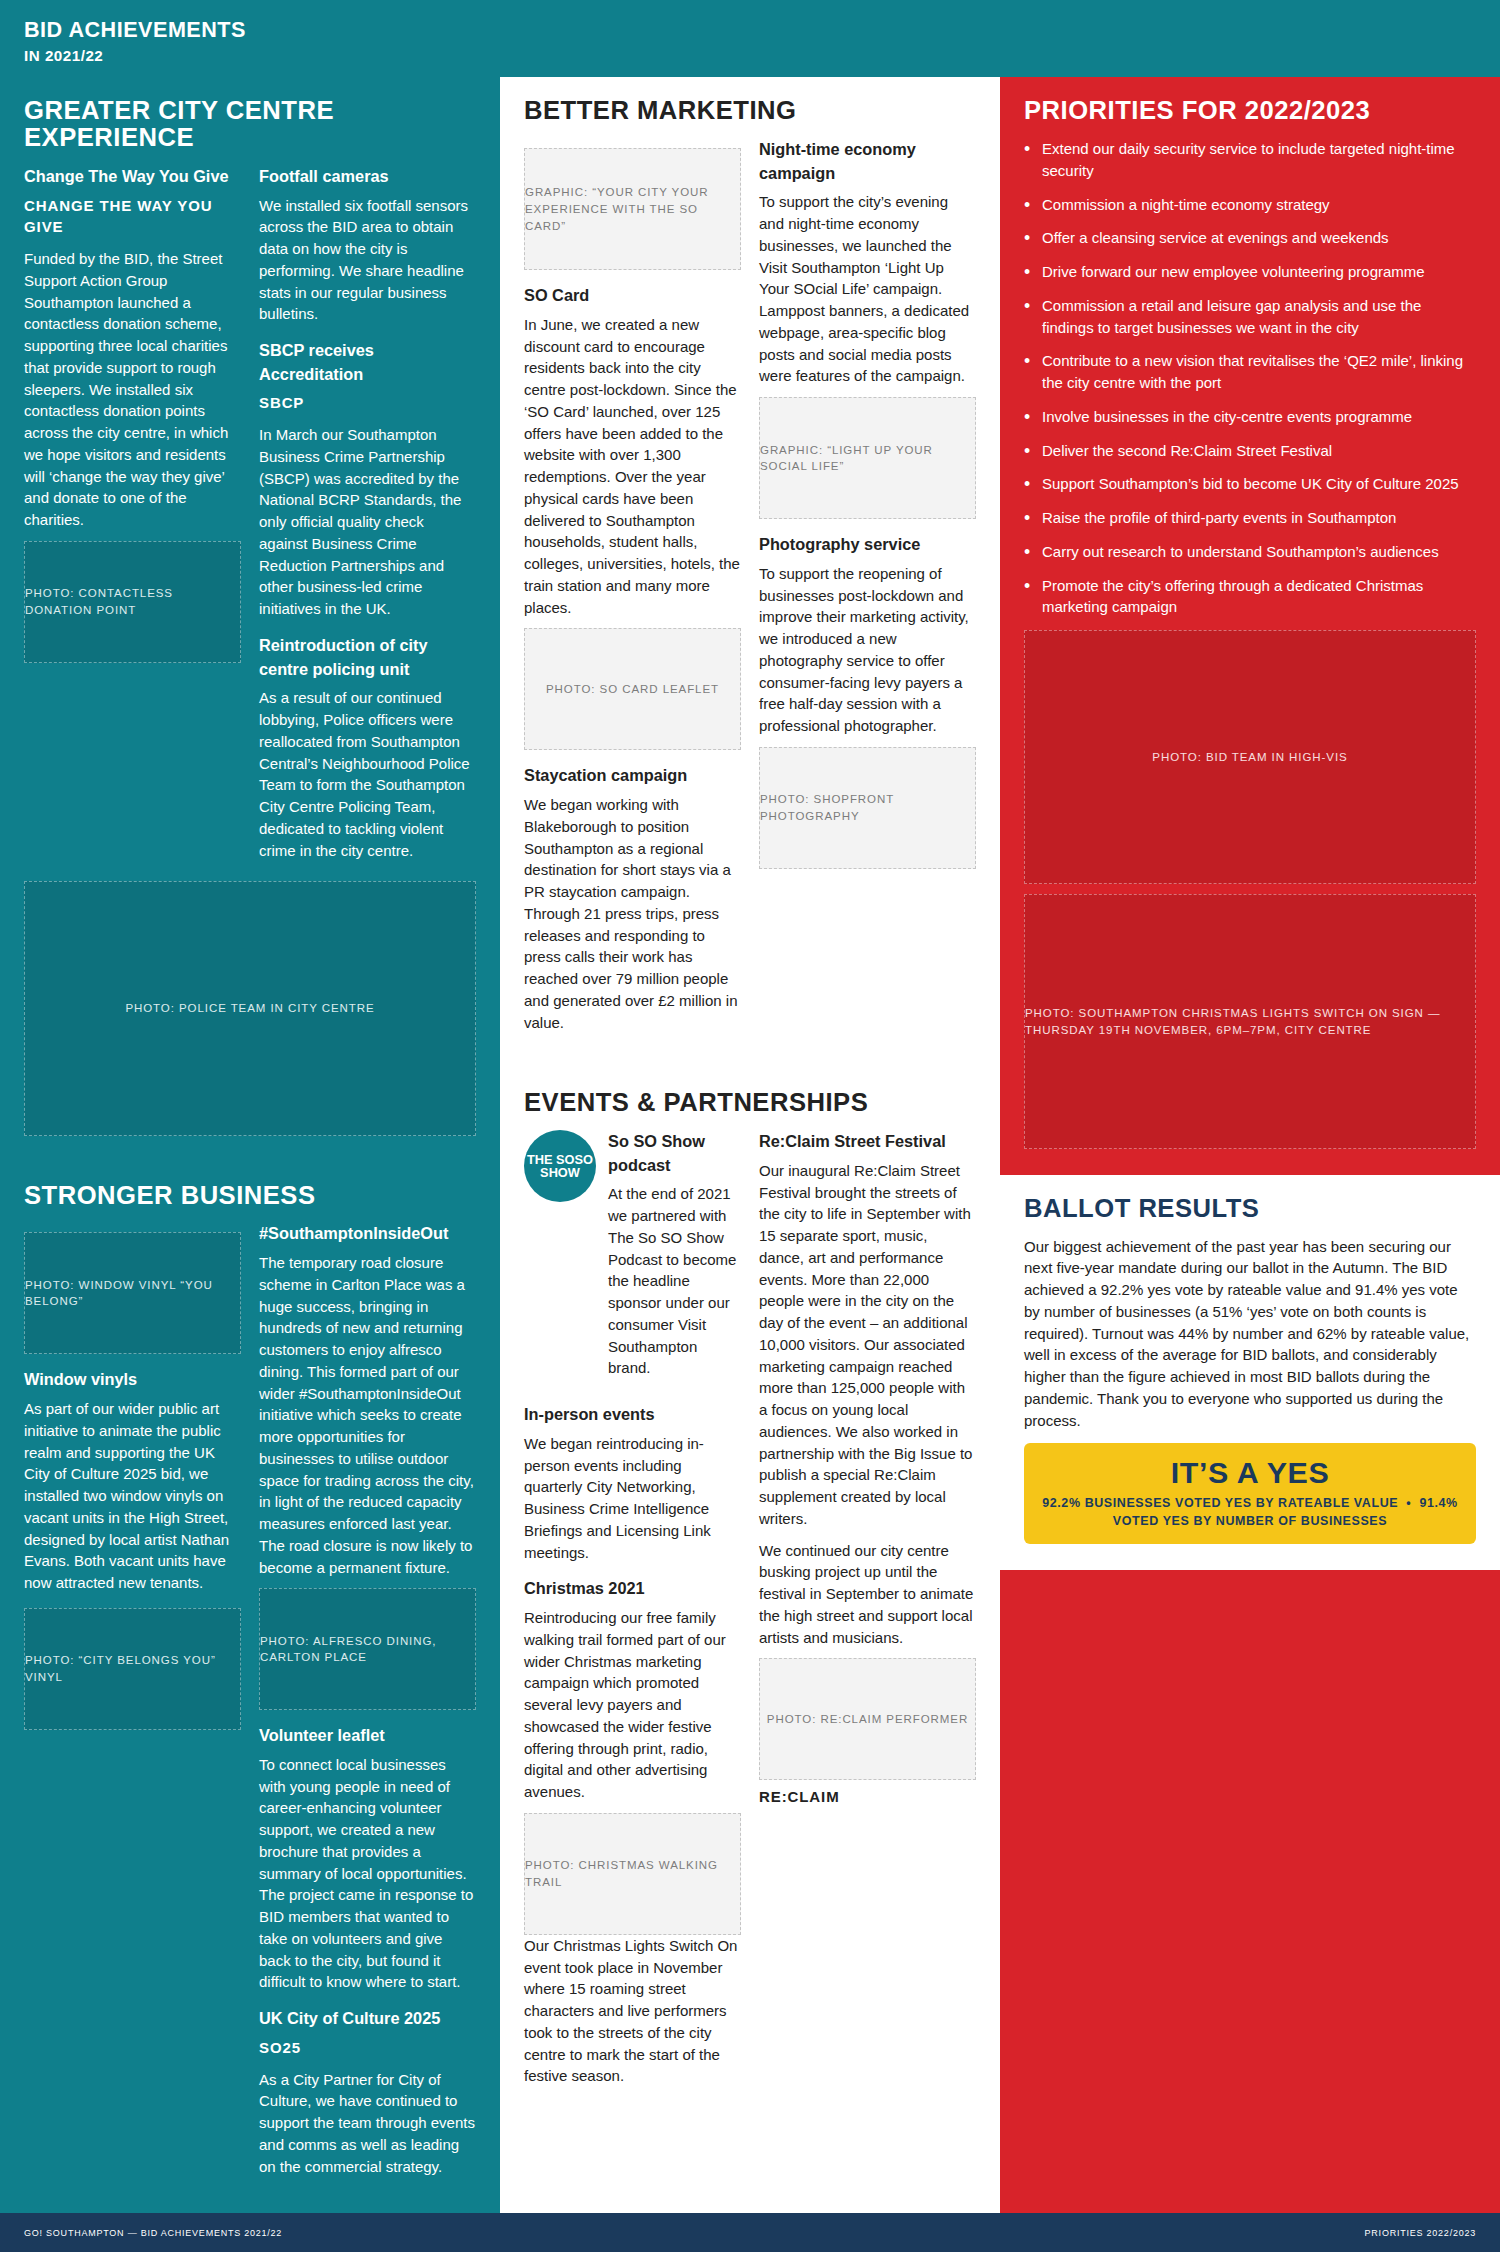BID Achievements in 2021/22
Greater City Centre Experience
Change The Way You Give
CHANGE THE WAY YOU GIVE
Funded by the BID, the Street Support Action Group Southampton launched a contactless donation scheme, supporting three local charities that provide support to rough sleepers. We installed six contactless donation points across the city centre, in which we hope visitors and residents will ‘change the way they give’ and donate to one of the charities.
Photo: contactless donation point
Footfall cameras
We installed six footfall sensors across the BID area to obtain data on how the city is performing. We share headline stats in our regular business bulletins.
SBCP receives Accreditation
SBCP
In March our Southampton Business Crime Partnership (SBCP) was accredited by the National BCRP Standards, the only official quality check against Business Crime Reduction Partnerships and other business-led crime initiatives in the UK.
Reintroduction of city centre policing unit
As a result of our continued lobbying, Police officers were reallocated from Southampton Central’s Neighbourhood Police Team to form the Southampton City Centre Policing Team, dedicated to tackling violent crime in the city centre.
Photo: police team in city centre
Stronger Business
Photo: window vinyl “YOU BELONG”
Window vinyls
As part of our wider public art initiative to animate the public realm and supporting the UK City of Culture 2025 bid, we installed two window vinyls on vacant units in the High Street, designed by local artist Nathan Evans. Both vacant units have now attracted new tenants.
Photo: “CITY BELONGS YOU” vinyl
#SouthamptonInsideOut
The temporary road closure scheme in Carlton Place was a huge success, bringing in hundreds of new and returning customers to enjoy alfresco dining. This formed part of our wider #SouthamptonInsideOut initiative which seeks to create more opportunities for businesses to utilise outdoor space for trading across the city, in light of the reduced capacity measures enforced last year. The road closure is now likely to become a permanent fixture.
Photo: alfresco dining, Carlton Place
Volunteer leaflet
To connect local businesses with young people in need of career-enhancing volunteer support, we created a new brochure that provides a summary of local opportunities. The project came in response to BID members that wanted to take on volunteers and give back to the city, but found it difficult to know where to start.
UK City of Culture 2025
SO25
As a City Partner for City of Culture, we have continued to support the team through events and comms as well as leading on the commercial strategy.
Better Marketing
Graphic: “YOUR CITY YOUR EXPERIENCE WITH THE SO CARD”
SO Card
In June, we created a new discount card to encourage residents back into the city centre post-lockdown. Since the ‘SO Card’ launched, over 125 offers have been added to the website with over 1,300 redemptions. Over the year physical cards have been delivered to Southampton households, student halls, colleges, universities, hotels, the train station and many more places.
Photo: SO Card leaflet
Staycation campaign
We began working with Blakeborough to position Southampton as a regional destination for short stays via a PR staycation campaign. Through 21 press trips, press releases and responding to press calls their work has reached over 79 million people and generated over £2 million in value.
Night-time economy campaign
To support the city’s evening and night-time economy businesses, we launched the Visit Southampton ‘Light Up Your SOcial Life’ campaign. Lamppost banners, a dedicated webpage, area-specific blog posts and social media posts were features of the campaign.
Graphic: “LIGHT UP YOUR SOCIAL LIFE”
Photography service
To support the reopening of businesses post-lockdown and improve their marketing activity, we introduced a new photography service to offer consumer-facing levy payers a free half-day session with a professional photographer.
Photo: shopfront photography
Events & Partnerships
THE SOSO SHOW
So SO Show podcast
At the end of 2021 we partnered with The So SO Show Podcast to become the headline sponsor under our consumer Visit Southampton brand.
In-person events
We began reintroducing in-person events including quarterly City Networking, Business Crime Intelligence Briefings and Licensing Link meetings.
Christmas 2021
Reintroducing our free family walking trail formed part of our wider Christmas marketing campaign which promoted several levy payers and showcased the wider festive offering through print, radio, digital and other advertising avenues.
Photo: Christmas walking trail
Our Christmas Lights Switch On event took place in November where 15 roaming street characters and live performers took to the streets of the city centre to mark the start of the festive season.
Re:Claim Street Festival
Our inaugural Re:Claim Street Festival brought the streets of the city to life in September with 15 separate sport, music, dance, art and performance events. More than 22,000 people were in the city on the day of the event – an additional 10,000 visitors. Our associated marketing campaign reached more than 125,000 people with a focus on young local audiences. We also worked in partnership with the Big Issue to publish a special Re:Claim supplement created by local writers.
We continued our city centre busking project up until the festival in September to animate the high street and support local artists and musicians.
Photo: Re:Claim performer
RE:CLAIM
Priorities for 2022/2023
Extend our daily security service to include targeted night-time security
Commission a night-time economy strategy
Offer a cleansing service at evenings and weekends
Drive forward our new employee volunteering programme
Commission a retail and leisure gap analysis and use the findings to target businesses we want in the city
Contribute to a new vision that revitalises the ‘QE2 mile’, linking the city centre with the port
Involve businesses in the city-centre events programme
Deliver the second Re:Claim Street Festival
Support Southampton’s bid to become UK City of Culture 2025
Raise the profile of third-party events in Southampton
Carry out research to understand Southampton’s audiences
Promote the city’s offering through a dedicated Christmas marketing campaign
Photo: BID team in high-vis
Photo: Southampton Christmas Lights switch on sign — Thursday 19th November, 6pm–7pm, City Centre
Ballot Results
Our biggest achievement of the past year has been securing our next five-year mandate during our ballot in the Autumn. The BID achieved a 92.2% yes vote by rateable value and 91.4% yes vote by number of businesses (a 51% ‘yes’ vote on both counts is required). Turnout was 44% by number and 62% by rateable value, well in excess of the average for BID ballots, and considerably higher than the figure achieved in most BID ballots during the pandemic. Thank you to everyone who supported us during the process.
IT’S A YES 92.2% BUSINESSES VOTED YES BY RATEABLE VALUE • 91.4% VOTED YES BY NUMBER OF BUSINESSES
GO! Southampton — BID Achievements 2021/22 Priorities 2022/2023